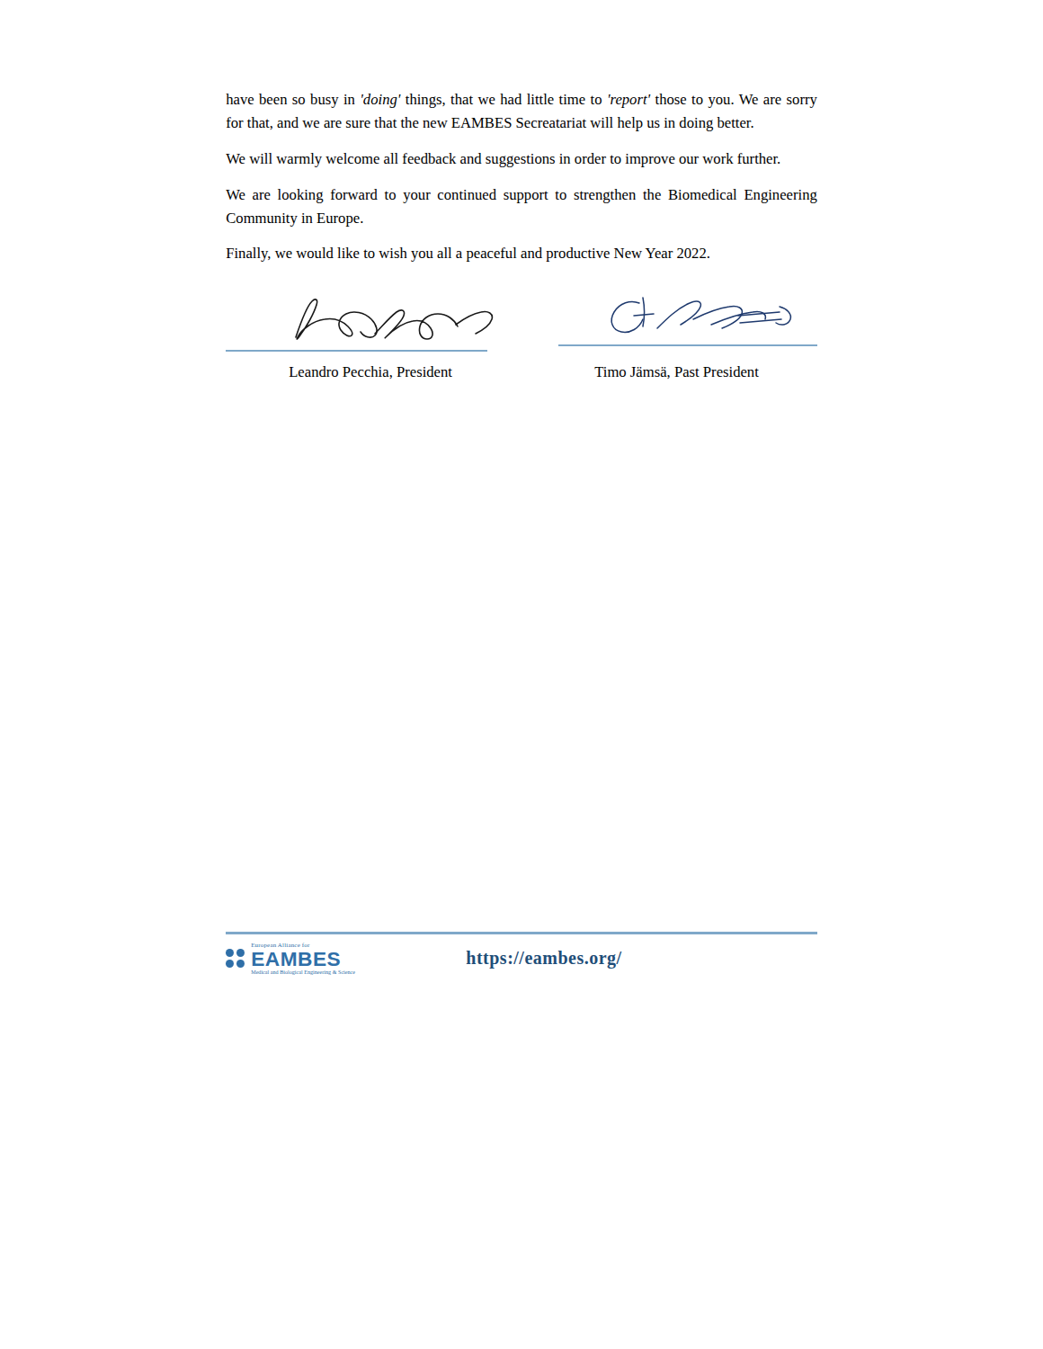have been so busy in 'doing' things, that we had little time to 'report' those to you. We are sorry for that, and we are sure that the new EAMBES Secreatariat will help us in doing better.
We will warmly welcome all feedback and suggestions in order to improve our work further.
We are looking forward to your continued support to strengthen the Biomedical Engineering Community in Europe.
Finally, we would like to wish you all a peaceful and productive New Year 2022.
| Leandro Pecchia, President | Timo Jämsä, Past President |
European Alliance for
EAMBES
Medical and Biological Engineering & Science
https://eambes.org/